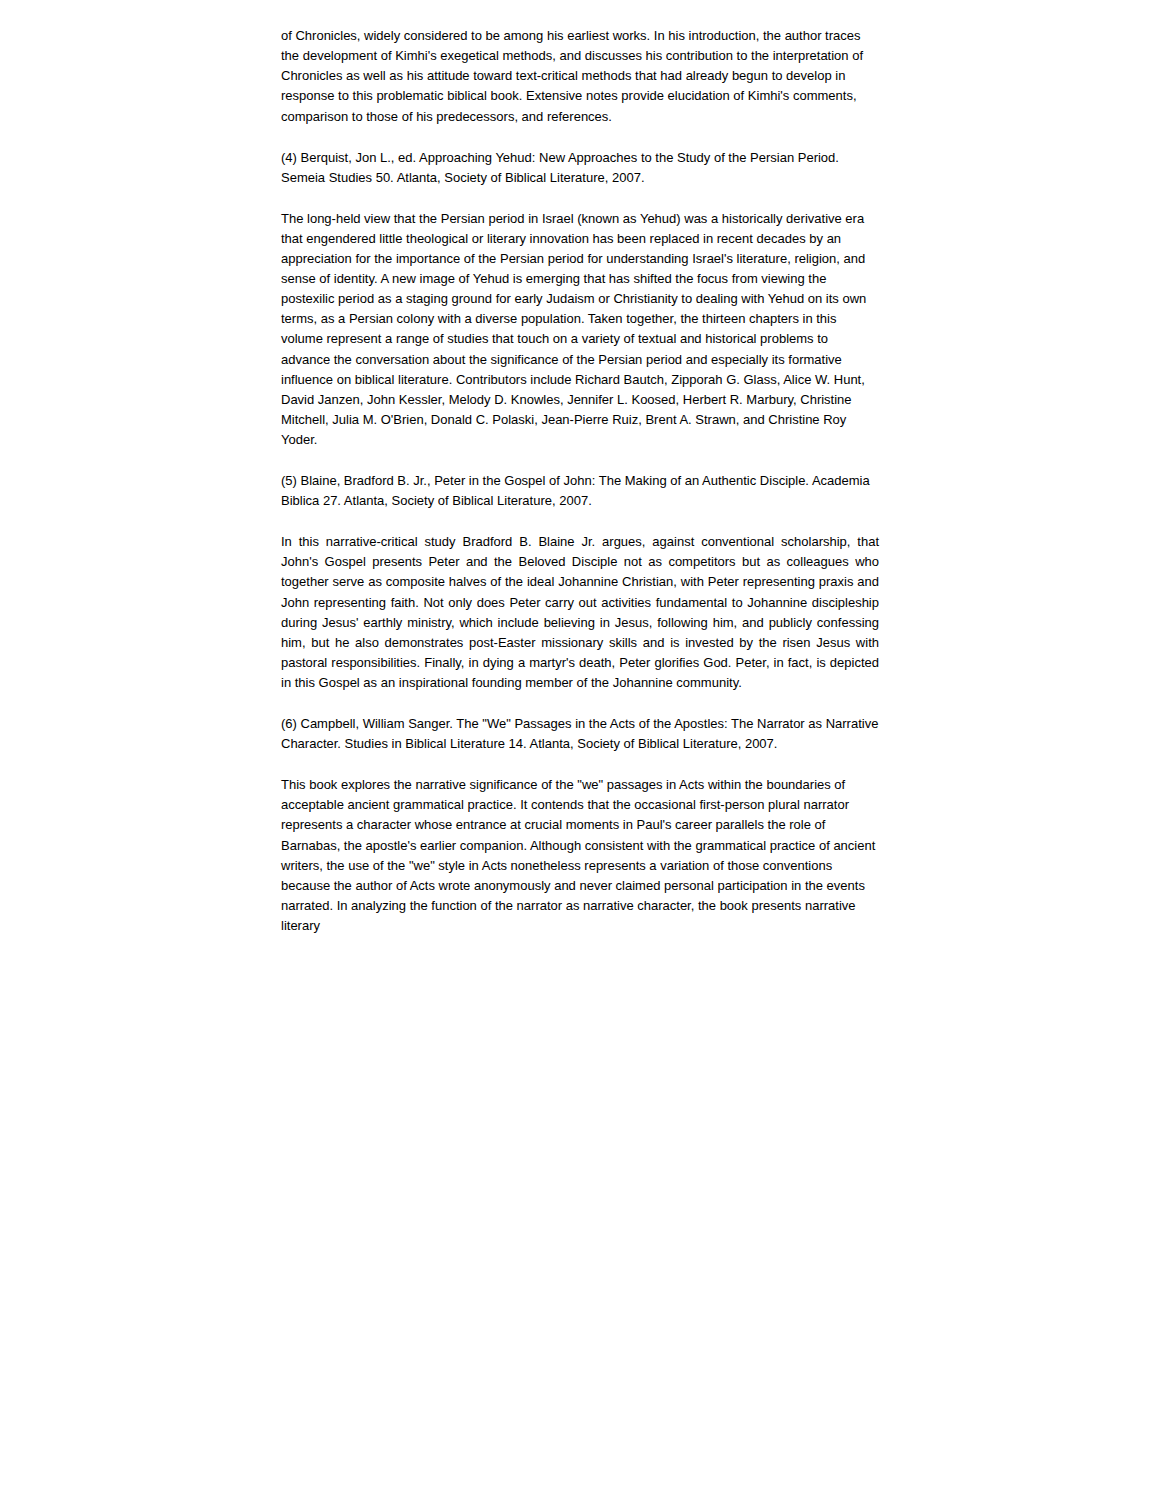of Chronicles, widely considered to be among his earliest works. In his introduction, the author traces the development of Kimhi's exegetical methods, and discusses his contribution to the interpretation of Chronicles as well as his attitude toward text-critical methods that had already begun to develop in response to this problematic biblical book. Extensive notes provide elucidation of Kimhi's comments, comparison to those of his predecessors, and references.
(4) Berquist, Jon L., ed. Approaching Yehud: New Approaches to the Study of the Persian Period. Semeia Studies 50. Atlanta, Society of Biblical Literature, 2007.
The long-held view that the Persian period in Israel (known as Yehud) was a historically derivative era that engendered little theological or literary innovation has been replaced in recent decades by an appreciation for the importance of the Persian period for understanding Israel's literature, religion, and sense of identity. A new image of Yehud is emerging that has shifted the focus from viewing the postexilic period as a staging ground for early Judaism or Christianity to dealing with Yehud on its own terms, as a Persian colony with a diverse population. Taken together, the thirteen chapters in this volume represent a range of studies that touch on a variety of textual and historical problems to advance the conversation about the significance of the Persian period and especially its formative influence on biblical literature. Contributors include Richard Bautch, Zipporah G. Glass, Alice W. Hunt, David Janzen, John Kessler, Melody D. Knowles, Jennifer L. Koosed, Herbert R. Marbury, Christine Mitchell, Julia M. O'Brien, Donald C. Polaski, Jean-Pierre Ruiz, Brent A. Strawn, and Christine Roy Yoder.
(5) Blaine, Bradford B. Jr., Peter in the Gospel of John: The Making of an Authentic Disciple. Academia Biblica 27. Atlanta, Society of Biblical Literature, 2007.
In this narrative-critical study Bradford B. Blaine Jr. argues, against conventional scholarship, that John's Gospel presents Peter and the Beloved Disciple not as competitors but as colleagues who together serve as composite halves of the ideal Johannine Christian, with Peter representing praxis and John representing faith. Not only does Peter carry out activities fundamental to Johannine discipleship during Jesus' earthly ministry, which include believing in Jesus, following him, and publicly confessing him, but he also demonstrates post-Easter missionary skills and is invested by the risen Jesus with pastoral responsibilities. Finally, in dying a martyr's death, Peter glorifies God. Peter, in fact, is depicted in this Gospel as an inspirational founding member of the Johannine community.
(6) Campbell, William Sanger. The "We" Passages in the Acts of the Apostles: The Narrator as Narrative Character. Studies in Biblical Literature 14. Atlanta, Society of Biblical Literature, 2007.
This book explores the narrative significance of the "we" passages in Acts within the boundaries of acceptable ancient grammatical practice. It contends that the occasional first-person plural narrator represents a character whose entrance at crucial moments in Paul's career parallels the role of Barnabas, the apostle's earlier companion. Although consistent with the grammatical practice of ancient writers, the use of the "we" style in Acts nonetheless represents a variation of those conventions because the author of Acts wrote anonymously and never claimed personal participation in the events narrated. In analyzing the function of the narrator as narrative character, the book presents narrative literary